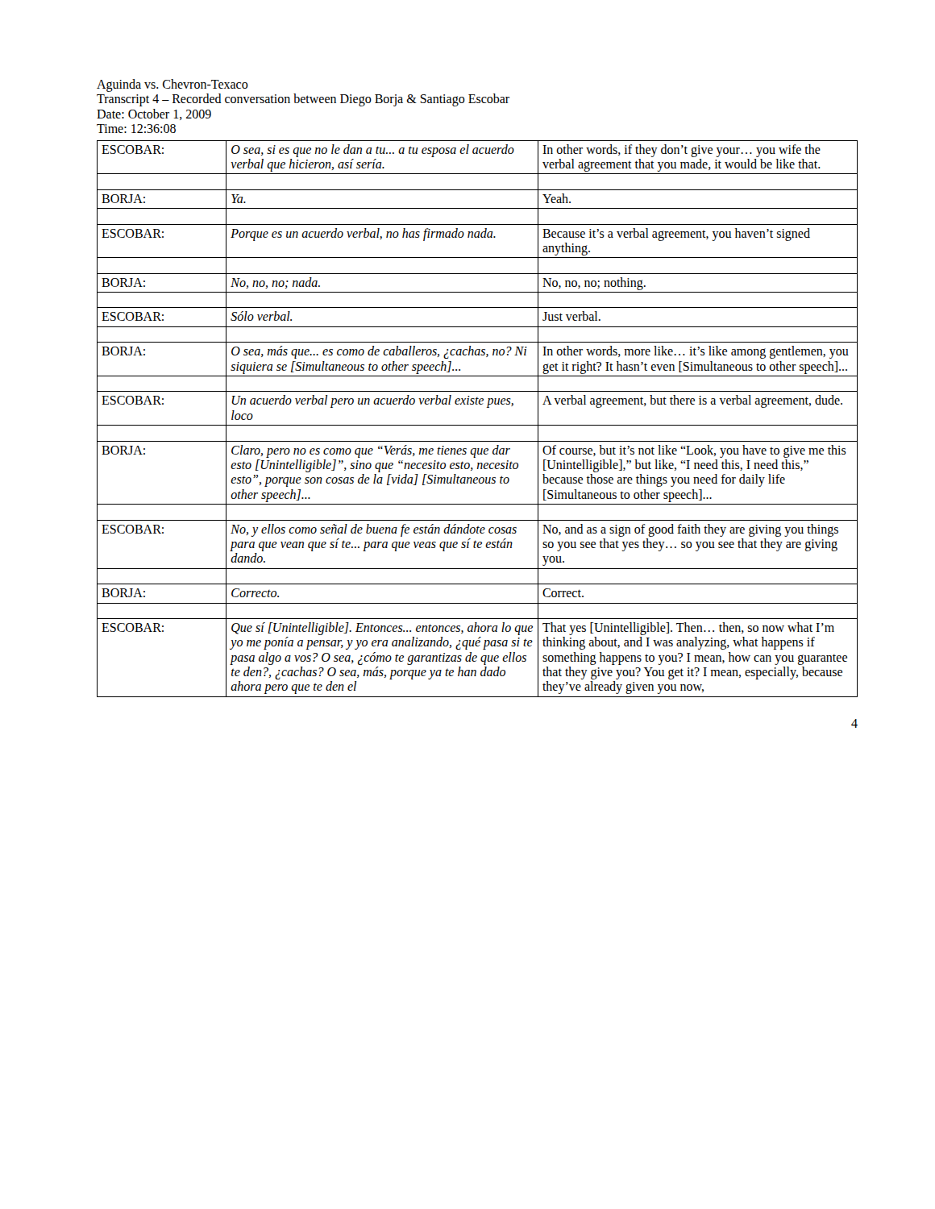Aguinda vs. Chevron-Texaco
Transcript 4 – Recorded conversation between Diego Borja & Santiago Escobar
Date: October 1, 2009
Time: 12:36:08
| ESCOBAR: | O sea, si es que no le dan a tu... a tu esposa el acuerdo verbal que hicieron, así sería. | In other words, if they don’t give your… you wife the verbal agreement that you made, it would be like that. |
| BORJA: | Ya. | Yeah. |
| ESCOBAR: | Porque es un acuerdo verbal, no has firmado nada. | Because it’s a verbal agreement, you haven’t signed anything. |
| BORJA: | No, no, no; nada. | No, no, no; nothing. |
| ESCOBAR: | Sólo verbal. | Just verbal. |
| BORJA: | O sea, más que... es como de caballeros, ¿cachas, no? Ni siquiera se [Simultaneous to other speech]... | In other words, more like… it’s like among gentlemen, you get it right? It hasn’t even [Simultaneous to other speech]... |
| ESCOBAR: | Un acuerdo verbal pero un acuerdo verbal existe pues, loco | A verbal agreement, but there is a verbal agreement, dude. |
| BORJA: | Claro, pero no es como que “Verás, me tienes que dar esto [Unintelligible]”, sino que “necesito esto, necesito esto”, porque son cosas de la [vida] [Simultaneous to other speech]... | Of course, but it’s not like “Look, you have to give me this [Unintelligible],” but like, “I need this, I need this,” because those are things you need for daily life [Simultaneous to other speech]... |
| ESCOBAR: | No, y ellos como señal de buena fe están dándote cosas para que vean que sí te... para que veas que sí te están dando. | No, and as a sign of good faith they are giving you things so you see that yes they… so you see that they are giving you. |
| BORJA: | Correcto. | Correct. |
| ESCOBAR: | Que sí [Unintelligible]. Entonces... entonces, ahora lo que yo me ponía a pensar, y yo era analizando, ¿qué pasa si te pasa algo a vos? O sea, ¿cómo te garantizas de que ellos te den?, ¿cachas? O sea, más, porque ya te han dado ahora pero que te den el | That yes [Unintelligible]. Then… then, so now what I’m thinking about, and I was analyzing, what happens if something happens to you? I mean, how can you guarantee that they give you? You get it? I mean, especially, because they’ve already given you now, |
4